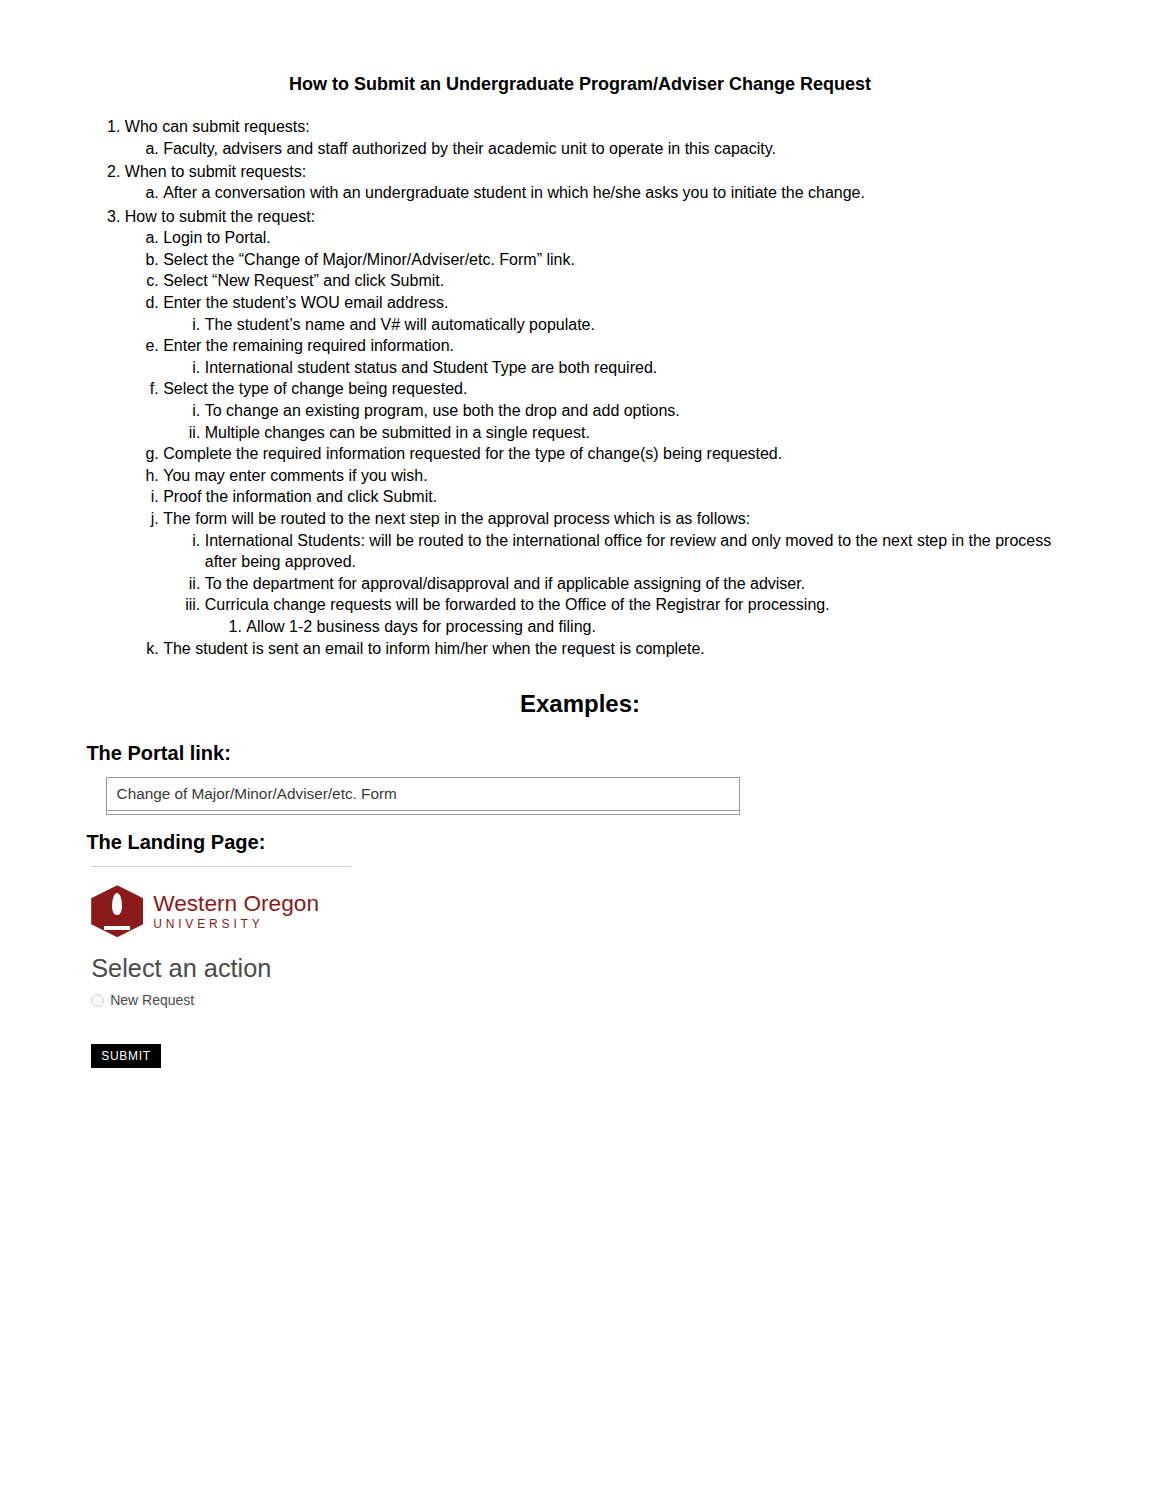How to Submit an Undergraduate Program/Adviser Change Request
Who can submit requests:
Faculty, advisers and staff authorized by their academic unit to operate in this capacity.
When to submit requests:
After a conversation with an undergraduate student in which he/she asks you to initiate the change.
How to submit the request:
Login to Portal.
Select the “Change of Major/Minor/Adviser/etc. Form” link.
Select “New Request” and click Submit.
Enter the student’s WOU email address.
The student’s name and V# will automatically populate.
Enter the remaining required information.
International student status and Student Type are both required.
Select the type of change being requested.
To change an existing program, use both the drop and add options.
Multiple changes can be submitted in a single request.
Complete the required information requested for the type of change(s) being requested.
You may enter comments if you wish.
Proof the information and click Submit.
The form will be routed to the next step in the approval process which is as follows:
International Students: will be routed to the international office for review and only moved to the next step in the process after being approved.
To the department for approval/disapproval and if applicable assigning of the adviser.
Curricula change requests will be forwarded to the Office of the Registrar for processing.
Allow 1-2 business days for processing and filing.
The student is sent an email to inform him/her when the request is complete.
Examples:
The Portal link:
Change of Major/Minor/Adviser/etc. Form
The Landing Page:
Western Oregon
UNIVERSITY
Select an action
New Request
SUBMIT